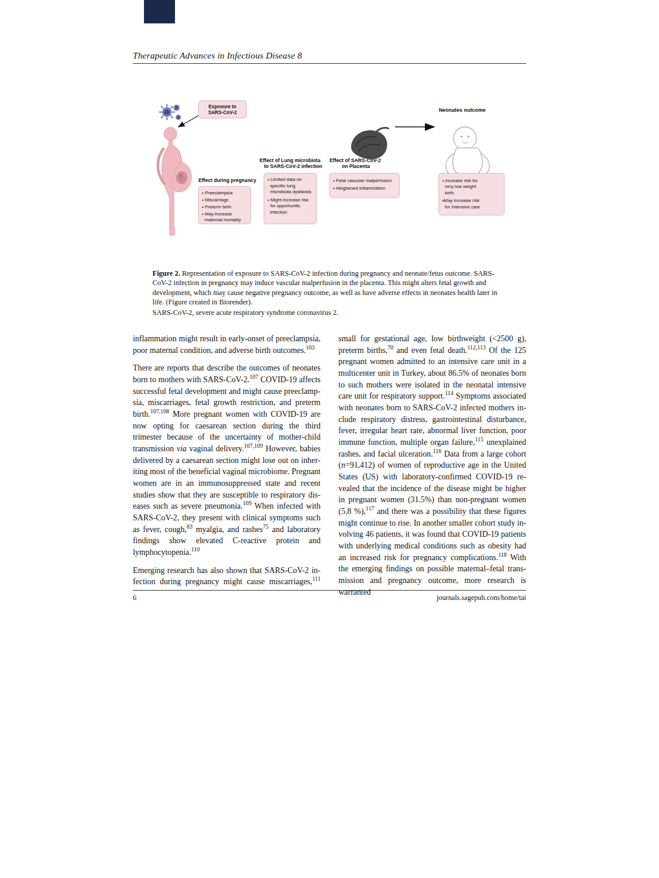Therapeutic Advances in Infectious Disease 8
Exposure to SARS-CoV-2 Effect during pregnancy • Preeclampsia • Miscarriage • Preterm birth • May increase maternal mortality Effect of Lung microbiota to SARS-CoV-2 infection • Limited data on specific lung microbiota dysbiosis • Might increase risk for opportunitic infection Effect of SARS-CoV-2 on Placenta • Fetal vascular malperfusion • Heighened inflammation Neonates outcome • Increase risk for very low weight birth •May increase risk for Intensive care
Figure 2. Representation of exposure to SARS-CoV-2 infection during pregnancy and neonate/fetus outcome. SARS-CoV-2 infection in pregnancy may induce vascular malperfusion in the placenta. This might alters fetal growth and development, which may cause negative pregnancy outcome, as well as have adverse effects in neonates health later in life. (Figure created in Biorender). SARS-CoV-2, severe acute respiratory syndrome coronavirus 2.
inflammation might result in early-onset of preeclampsia, poor maternal condition, and adverse birth outcomes.103
There are reports that describe the outcomes of neonates born to mothers with SARS-CoV-2.107 COVID-19 affects successful fetal development and might cause preeclampsia, miscarriages, fetal growth restriction, and preterm birth.107,108 More pregnant women with COVID-19 are now opting for caesarean section during the third trimester because of the uncertainty of mother-child transmission via vaginal delivery.107,109 However, babies delivered by a caesarean section might lose out on inheriting most of the beneficial vaginal microbiome. Pregnant women are in an immunosuppressed state and recent studies show that they are susceptible to respiratory diseases such as severe pneumonia.109 When infected with SARS-CoV-2, they present with clinical symptoms such as fever, cough,83 myalgia, and rashes75 and laboratory findings show elevated C-reactive protein and lymphocytopenia.110
Emerging research has also shown that SARS-CoV-2 infection during pregnancy might cause miscarriages,111 small for gestational age, low birthweight (<2500 g), preterm births,70 and even fetal death.112,113 Of the 125 pregnant women admitted to an intensive care unit in a multicenter unit in Turkey, about 86.5% of neonates born to such mothers were isolated in the neonatal intensive care unit for respiratory support.114 Symptoms associated with neonates born to SARS-CoV-2 infected mothers include respiratory distress, gastrointestinal disturbance, fever, irregular heart rate, abnormal liver function, poor immune function, multiple organ failure,115 unexplained rashes, and facial ulceration.116 Data from a large cohort (n=91,412) of women of reproductive age in the United States (US) with laboratory-confirmed COVID-19 revealed that the incidence of the disease might be higher in pregnant women (31.5%) than non-pregnant women (5.8 %),117 and there was a possibility that these figures might continue to rise. In another smaller cohort study involving 46 patients, it was found that COVID-19 patients with underlying medical conditions such as obesity had an increased risk for pregnancy complications.118 With the emerging findings on possible maternal–fetal transmission and pregnancy outcome, more research is warranted
6 journals.sagepub.com/home/tai